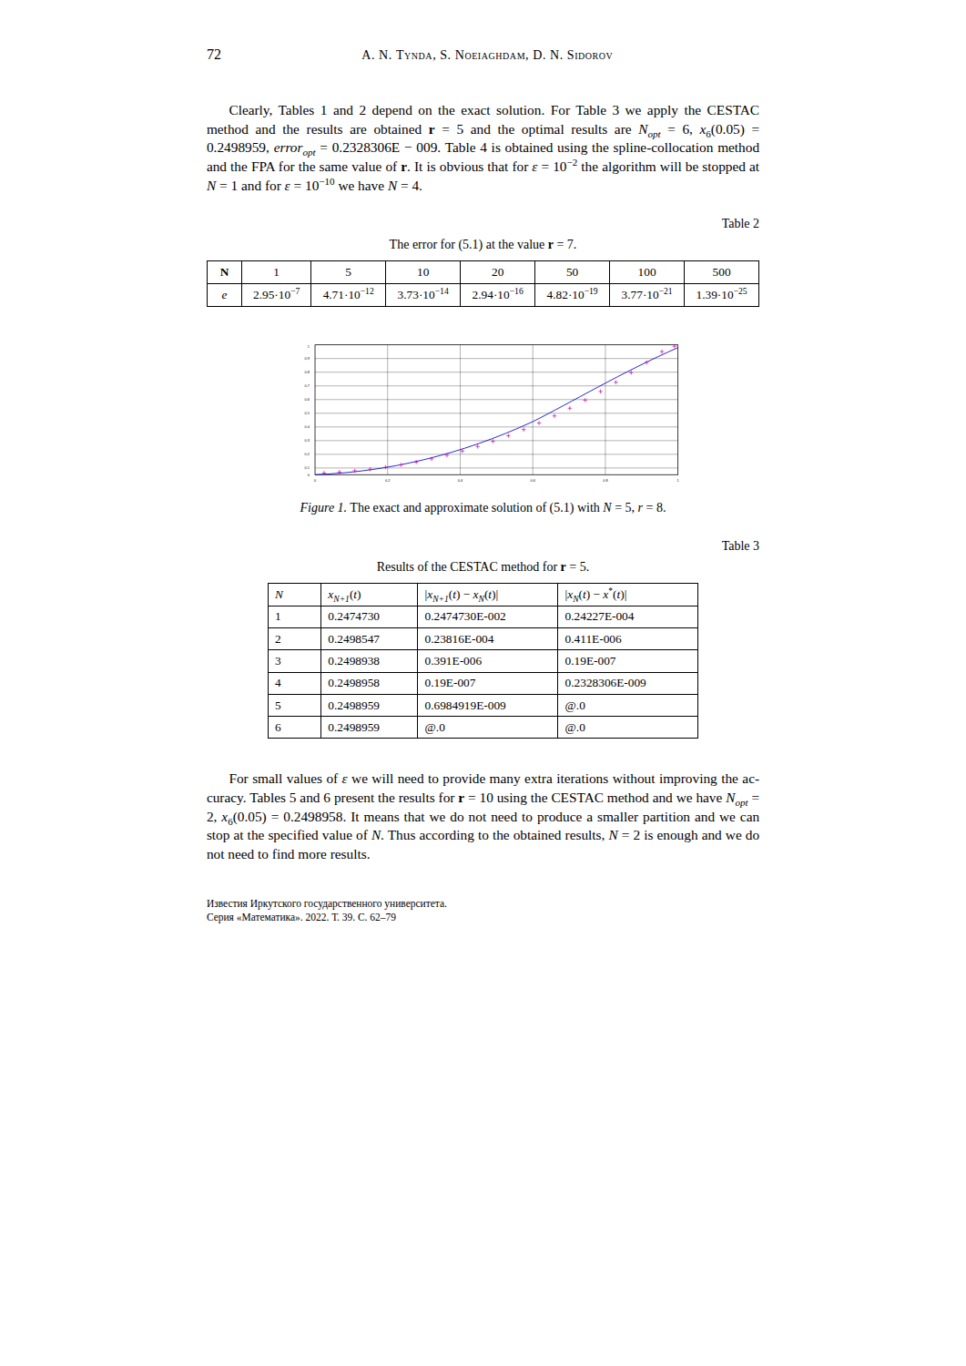72
A. N. Tynda, S. Noeiaghdam, D. N. Sidorov
Clearly, Tables 1 and 2 depend on the exact solution. For Table 3 we apply the CESTAC method and the results are obtained r = 5 and the optimal results are Nopt = 6, x6(0.05) = 0.2498959, erroropt = 0.2328306E − 009. Table 4 is obtained using the spline-collocation method and the FPA for the same value of r. It is obvious that for ε = 10−2 the algorithm will be stopped at N = 1 and for ε = 10−10 we have N = 4.
Table 2
The error for (5.1) at the value r = 7.
| N | 1 | 5 | 10 | 20 | 50 | 100 | 500 |
| e | 2.95·10 −7 | 4.71·10 −12 | 3.73·10 −14 | 2.94·10 −16 | 4.82·10 −19 | 3.77·10 −21 | 1.39·10 −25 |
0 0.1 0.2 0.3 0.4 0.5 0.6 0.7 0.8 0.9 1 0 0.2 0.4 0.6 0.8 1
Figure 1. The exact and approximate solution of (5.1) with N = 5, r = 8.
Table 3
Results of the CESTAC method for r = 5.
| N | x N+1 ( t ) | / x N+1 ( t ) − x N ( t )/ | / x N ( t ) − x * ( t )/ |
| --- | --- | --- | --- |
| 1 | 0.2474730 | 0.2474730E-002 | 0.24227E-004 |
| 2 | 0.2498547 | 0.23816E-004 | 0.411E-006 |
| 3 | 0.2498938 | 0.391E-006 | 0.19E-007 |
| 4 | 0.2498958 | 0.19E-007 | 0.2328306E-009 |
| 5 | 0.2498959 | 0.6984919E-009 | @.0 |
| 6 | 0.2498959 | @.0 | @.0 |
For small values of ε we will need to provide many extra iterations without improving the accuracy. Tables 5 and 6 present the results for r = 10 using the CESTAC method and we have Nopt = 2, x6(0.05) = 0.2498958. It means that we do not need to produce a smaller partition and we can stop at the specified value of N. Thus according to the obtained results, N = 2 is enough and we do not need to find more results.
Известия Иркутского государственного университета.
Серия «Математика». 2022. Т. 39. С. 62–79